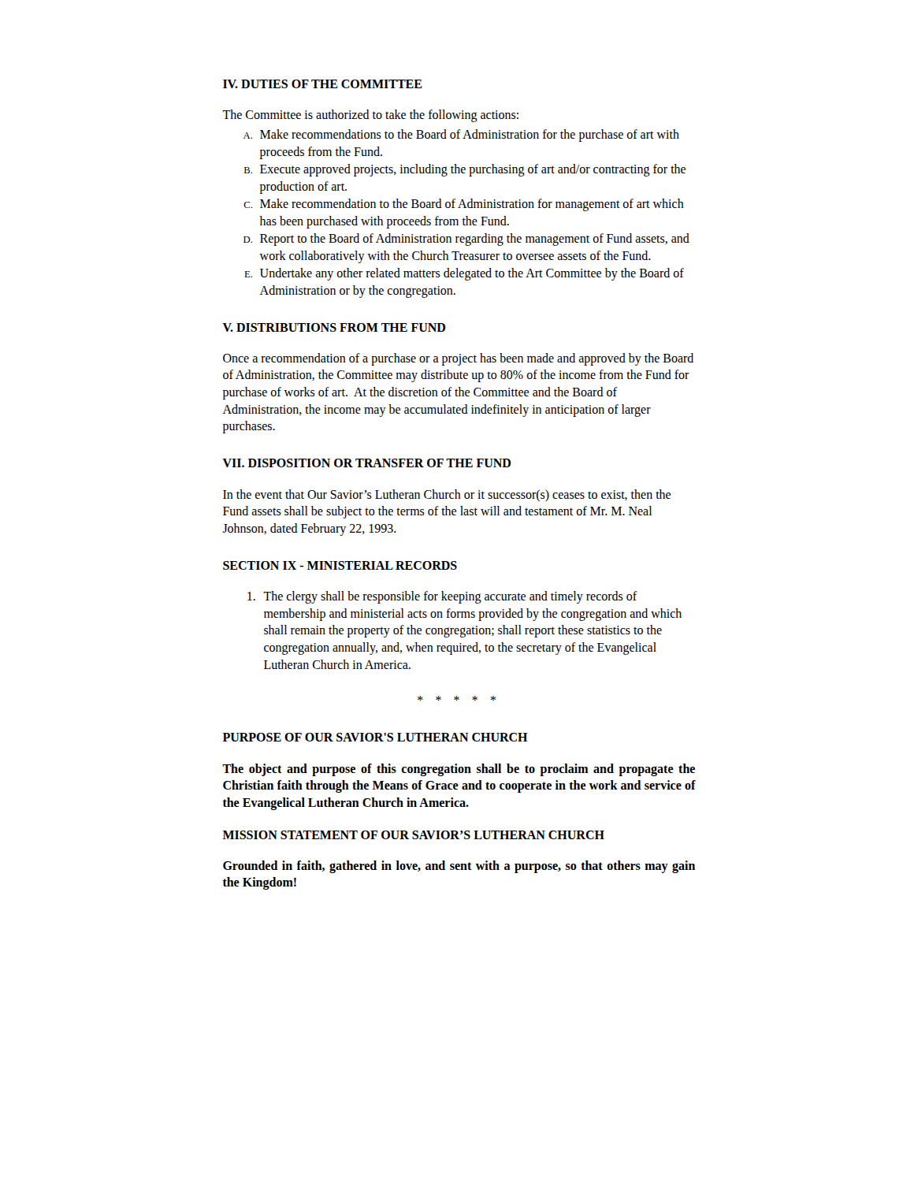IV. DUTIES OF THE COMMITTEE
The Committee is authorized to take the following actions:
Make recommendations to the Board of Administration for the purchase of art with proceeds from the Fund.
Execute approved projects, including the purchasing of art and/or contracting for the production of art.
Make recommendation to the Board of Administration for management of art which has been purchased with proceeds from the Fund.
Report to the Board of Administration regarding the management of Fund assets, and work collaboratively with the Church Treasurer to oversee assets of the Fund.
Undertake any other related matters delegated to the Art Committee by the Board of Administration or by the congregation.
V. DISTRIBUTIONS FROM THE FUND
Once a recommendation of a purchase or a project has been made and approved by the Board of Administration, the Committee may distribute up to 80% of the income from the Fund for purchase of works of art. At the discretion of the Committee and the Board of Administration, the income may be accumulated indefinitely in anticipation of larger purchases.
VII. DISPOSITION OR TRANSFER OF THE FUND
In the event that Our Savior’s Lutheran Church or it successor(s) ceases to exist, then the Fund assets shall be subject to the terms of the last will and testament of Mr. M. Neal Johnson, dated February 22, 1993.
SECTION IX - MINISTERIAL RECORDS
The clergy shall be responsible for keeping accurate and timely records of membership and ministerial acts on forms provided by the congregation and which shall remain the property of the congregation; shall report these statistics to the congregation annually, and, when required, to the secretary of the Evangelical Lutheran Church in America.
* * * * *
PURPOSE OF OUR SAVIOR'S LUTHERAN CHURCH
The object and purpose of this congregation shall be to proclaim and propagate the Christian faith through the Means of Grace and to cooperate in the work and service of the Evangelical Lutheran Church in America.
MISSION STATEMENT OF OUR SAVIOR’S LUTHERAN CHURCH
Grounded in faith, gathered in love, and sent with a purpose, so that others may gain the Kingdom!